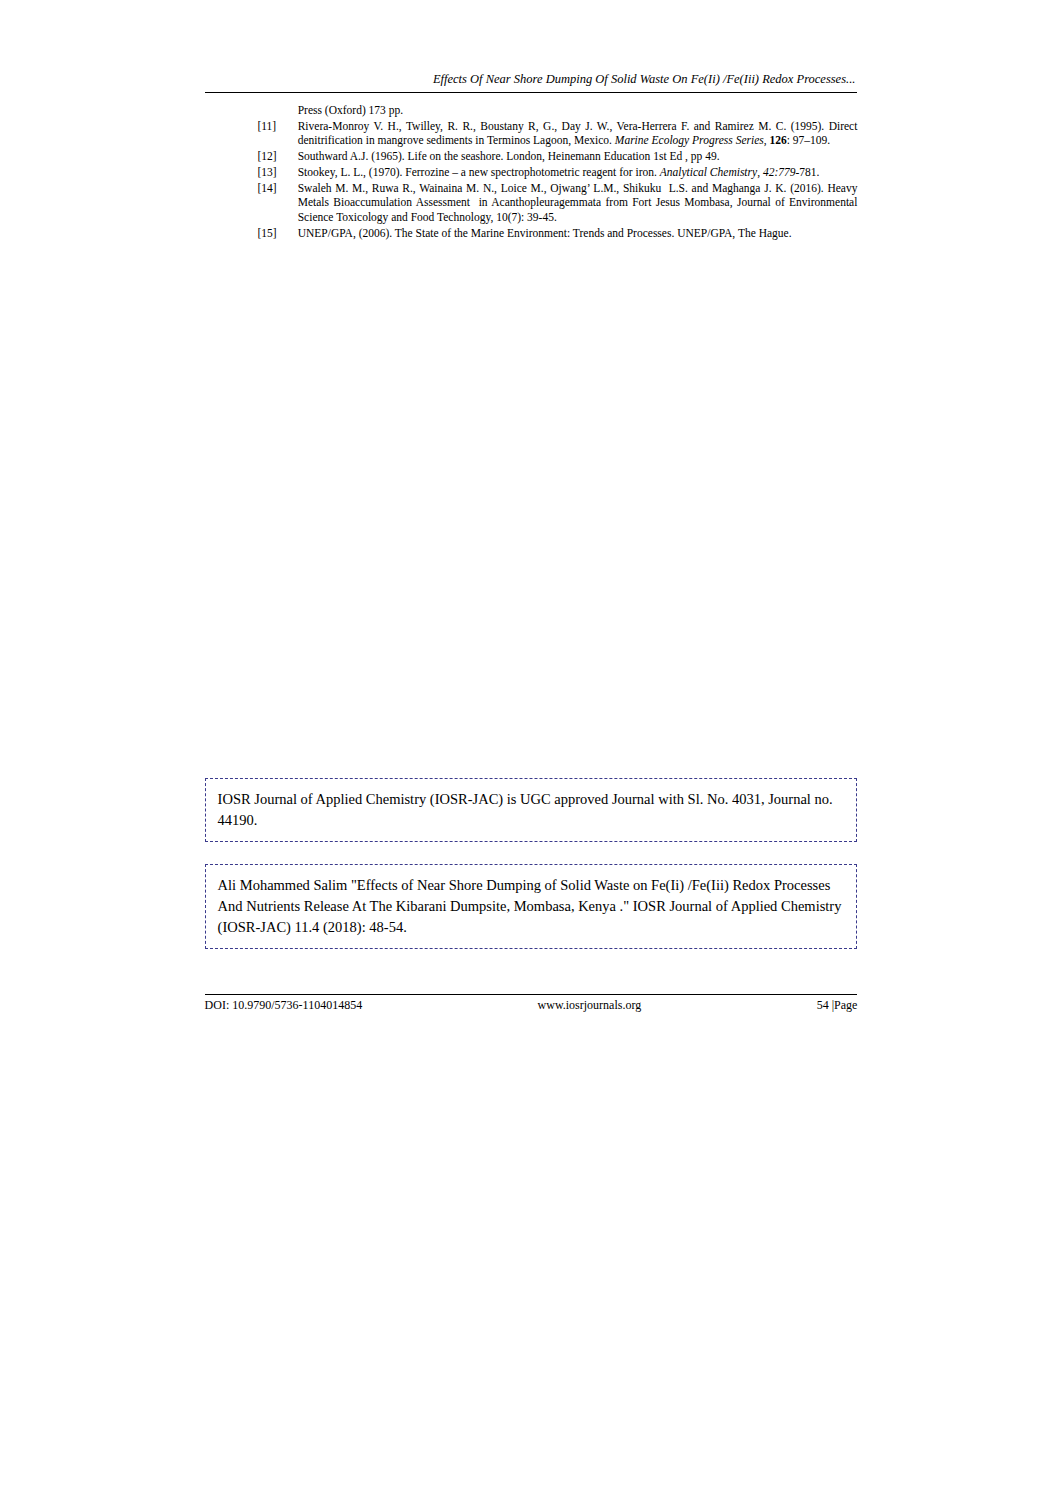Effects Of Near Shore Dumping Of Solid Waste On Fe(Ii) /Fe(Iii) Redox Processes...
Press (Oxford) 173 pp.
[11]
Rivera-Monroy V. H., Twilley, R. R., Boustany R, G., Day J. W., Vera-Herrera F. and Ramirez M. C. (1995). Direct denitrification in mangrove sediments in Terminos Lagoon, Mexico. Marine Ecology Progress Series, 126: 97–109.
[12]
Southward A.J. (1965). Life on the seashore. London, Heinemann Education 1st Ed , pp 49.
[13]
Stookey, L. L., (1970). Ferrozine – a new spectrophotometric reagent for iron. Analytical Chemistry, 42:779-781.
[14]
Swaleh M. M., Ruwa R., Wainaina M. N., Loice M., Ojwang’ L.M., Shikuku L.S. and Maghanga J. K. (2016). Heavy Metals Bioaccumulation Assessment in Acanthopleuragemmata from Fort Jesus Mombasa, Journal of Environmental Science Toxicology and Food Technology, 10(7): 39-45.
[15]
UNEP/GPA, (2006). The State of the Marine Environment: Trends and Processes. UNEP/GPA, The Hague.
IOSR Journal of Applied Chemistry (IOSR-JAC) is UGC approved Journal with Sl. No. 4031, Journal no. 44190.
Ali Mohammed Salim "Effects of Near Shore Dumping of Solid Waste on Fe(Ii) /Fe(Iii) Redox Processes And Nutrients Release At The Kibarani Dumpsite, Mombasa, Kenya ." IOSR Journal of Applied Chemistry (IOSR-JAC) 11.4 (2018): 48-54.
DOI: 10.9790/5736-1104014854
www.iosrjournals.org
54 |Page